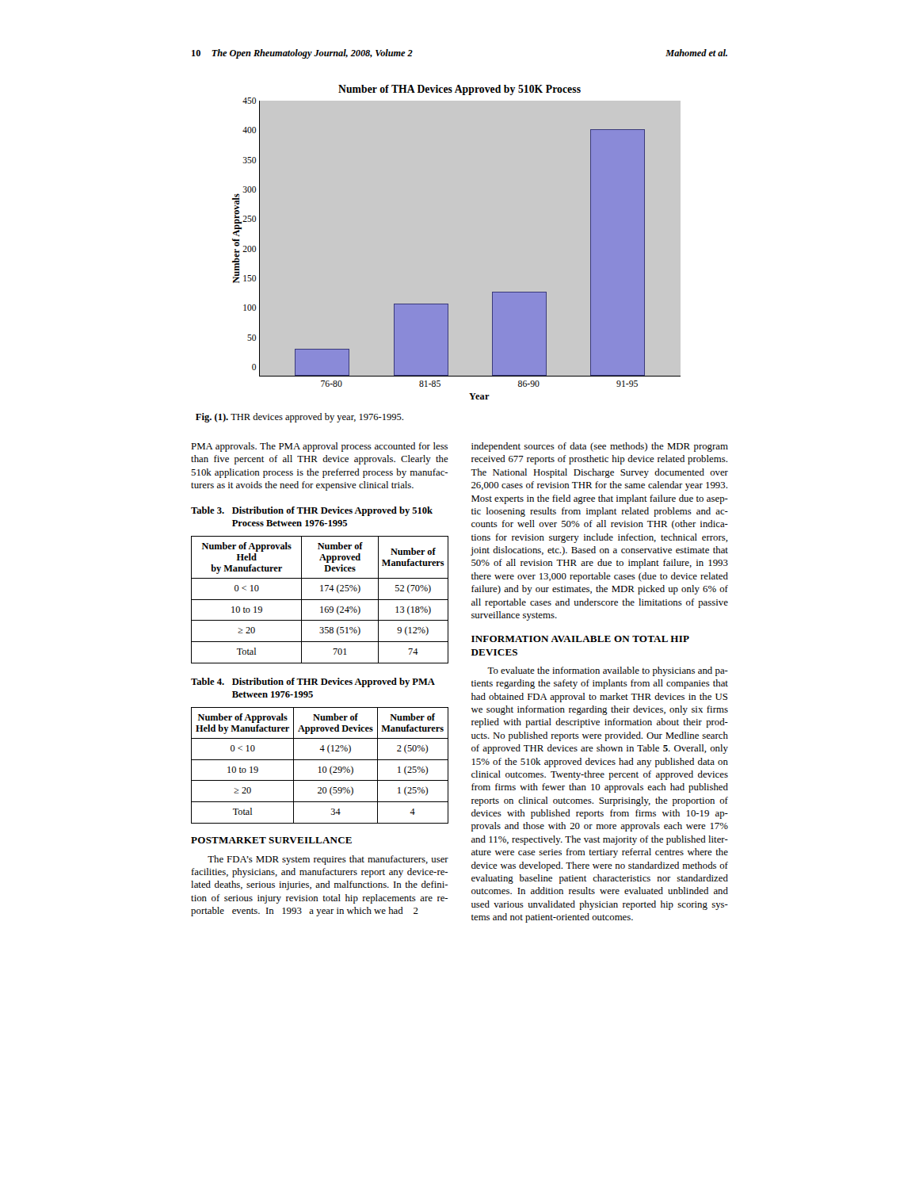10 The Open Rheumatology Journal, 2008, Volume 2 Mahomed et al.
Number of THA Devices Approved by 510K Process
Number of Approvals
450 400 350 300 250 200 150 100 50 0
76-80 81-85 86-90 91-95
Year
Fig. (1). THR devices approved by year, 1976-1995.
PMA approvals. The PMA approval process accounted for less than five percent of all THR device approvals. Clearly the 510k application process is the preferred process by manufacturers as it avoids the need for expensive clinical trials.
Table 3. Distribution of THR Devices Approved by 510k Process Between 1976-1995
| Number of Approvals Held by Manufacturer | Number of Approved Devices | Number of Manufacturers |
| --- | --- | --- |
| 0 < 10 | 174 (25%) | 52 (70%) |
| 10 to 19 | 169 (24%) | 13 (18%) |
| ≥ 20 | 358 (51%) | 9 (12%) |
| Total | 701 | 74 |
Table 4. Distribution of THR Devices Approved by PMA Between 1976-1995
| Number of Approvals Held by Manufacturer | Number of Approved Devices | Number of Manufacturers |
| --- | --- | --- |
| 0 < 10 | 4 (12%) | 2 (50%) |
| 10 to 19 | 10 (29%) | 1 (25%) |
| ≥ 20 | 20 (59%) | 1 (25%) |
| Total | 34 | 4 |
POSTMARKET SURVEILLANCE
The FDA’s MDR system requires that manufacturers, user facilities, physicians, and manufacturers report any device-related deaths, serious injuries, and malfunctions. In the definition of serious injury revision total hip replacements are reportable events. In 1993 a year in which we had 2
independent sources of data (see methods) the MDR program received 677 reports of prosthetic hip device related problems. The National Hospital Discharge Survey documented over 26,000 cases of revision THR for the same calendar year 1993. Most experts in the field agree that implant failure due to aseptic loosening results from implant related problems and accounts for well over 50% of all revision THR (other indications for revision surgery include infection, technical errors, joint dislocations, etc.). Based on a conservative estimate that 50% of all revision THR are due to implant failure, in 1993 there were over 13,000 reportable cases (due to device related failure) and by our estimates, the MDR picked up only 6% of all reportable cases and underscore the limitations of passive surveillance systems.
INFORMATION AVAILABLE ON TOTAL HIP DEVICES
To evaluate the information available to physicians and patients regarding the safety of implants from all companies that had obtained FDA approval to market THR devices in the US we sought information regarding their devices, only six firms replied with partial descriptive information about their products. No published reports were provided. Our Medline search of approved THR devices are shown in Table 5. Overall, only 15% of the 510k approved devices had any published data on clinical outcomes. Twenty-three percent of approved devices from firms with fewer than 10 approvals each had published reports on clinical outcomes. Surprisingly, the proportion of devices with published reports from firms with 10-19 approvals and those with 20 or more approvals each were 17% and 11%, respectively. The vast majority of the published literature were case series from tertiary referral centres where the device was developed. There were no standardized methods of evaluating baseline patient characteristics nor standardized outcomes. In addition results were evaluated unblinded and used various unvalidated physician reported hip scoring systems and not patient-oriented outcomes.